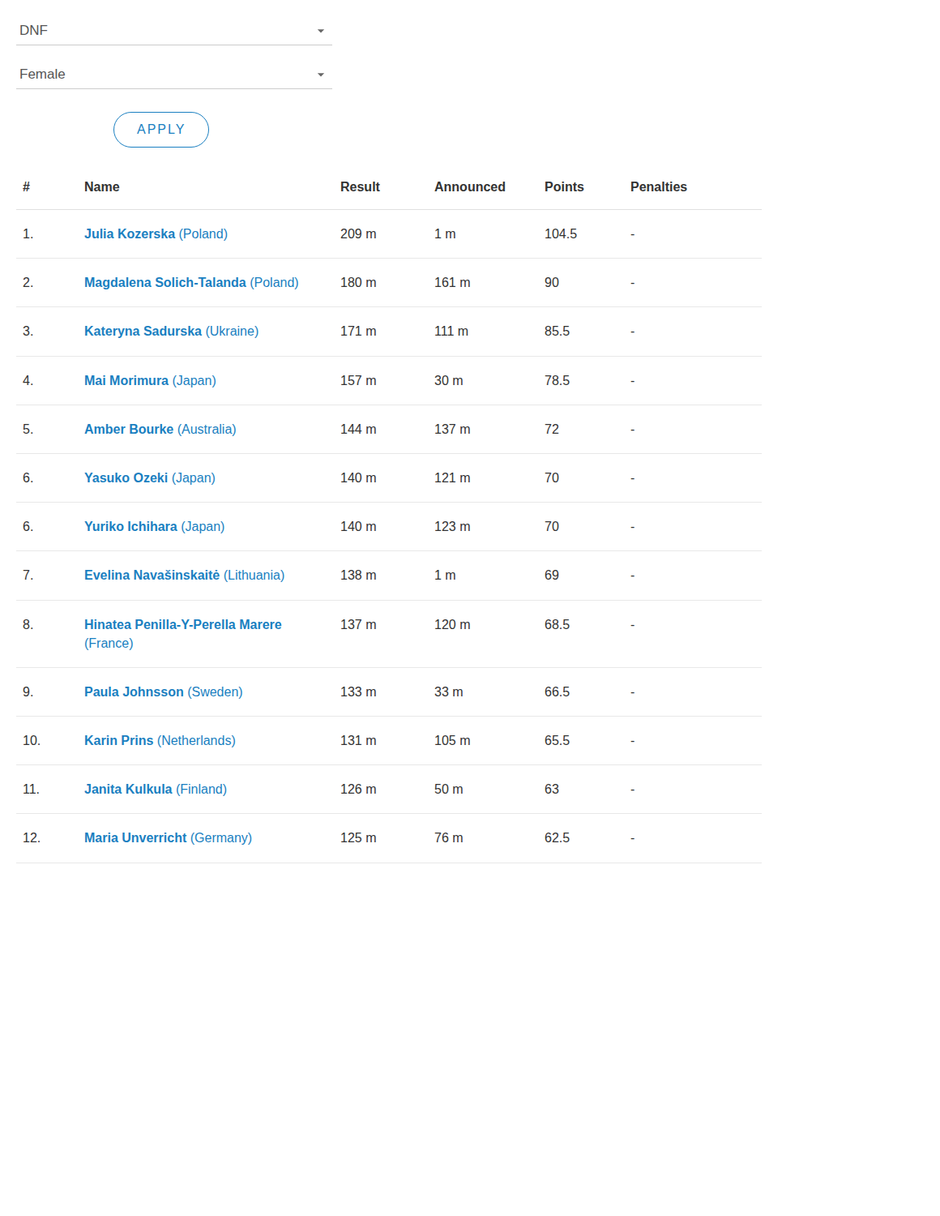DNF Female
APPLY
| # | Name | Result | Announced | Points | Penalties |
| --- | --- | --- | --- | --- | --- |
| 1. | Julia Kozerska (Poland) | 209 m | 1 m | 104.5 | - |
| 2. | Magdalena Solich-Talanda (Poland) | 180 m | 161 m | 90 | - |
| 3. | Kateryna Sadurska (Ukraine) | 171 m | 111 m | 85.5 | - |
| 4. | Mai Morimura (Japan) | 157 m | 30 m | 78.5 | - |
| 5. | Amber Bourke (Australia) | 144 m | 137 m | 72 | - |
| 6. | Yasuko Ozeki (Japan) | 140 m | 121 m | 70 | - |
| 6. | Yuriko Ichihara (Japan) | 140 m | 123 m | 70 | - |
| 7. | Evelina Navašinskaitė (Lithuania) | 138 m | 1 m | 69 | - |
| 8. | Hinatea Penilla-Y-Perella Marere (France) | 137 m | 120 m | 68.5 | - |
| 9. | Paula Johnsson (Sweden) | 133 m | 33 m | 66.5 | - |
| 10. | Karin Prins (Netherlands) | 131 m | 105 m | 65.5 | - |
| 11. | Janita Kulkula (Finland) | 126 m | 50 m | 63 | - |
| 12. | Maria Unverricht (Germany) | 125 m | 76 m | 62.5 | - |